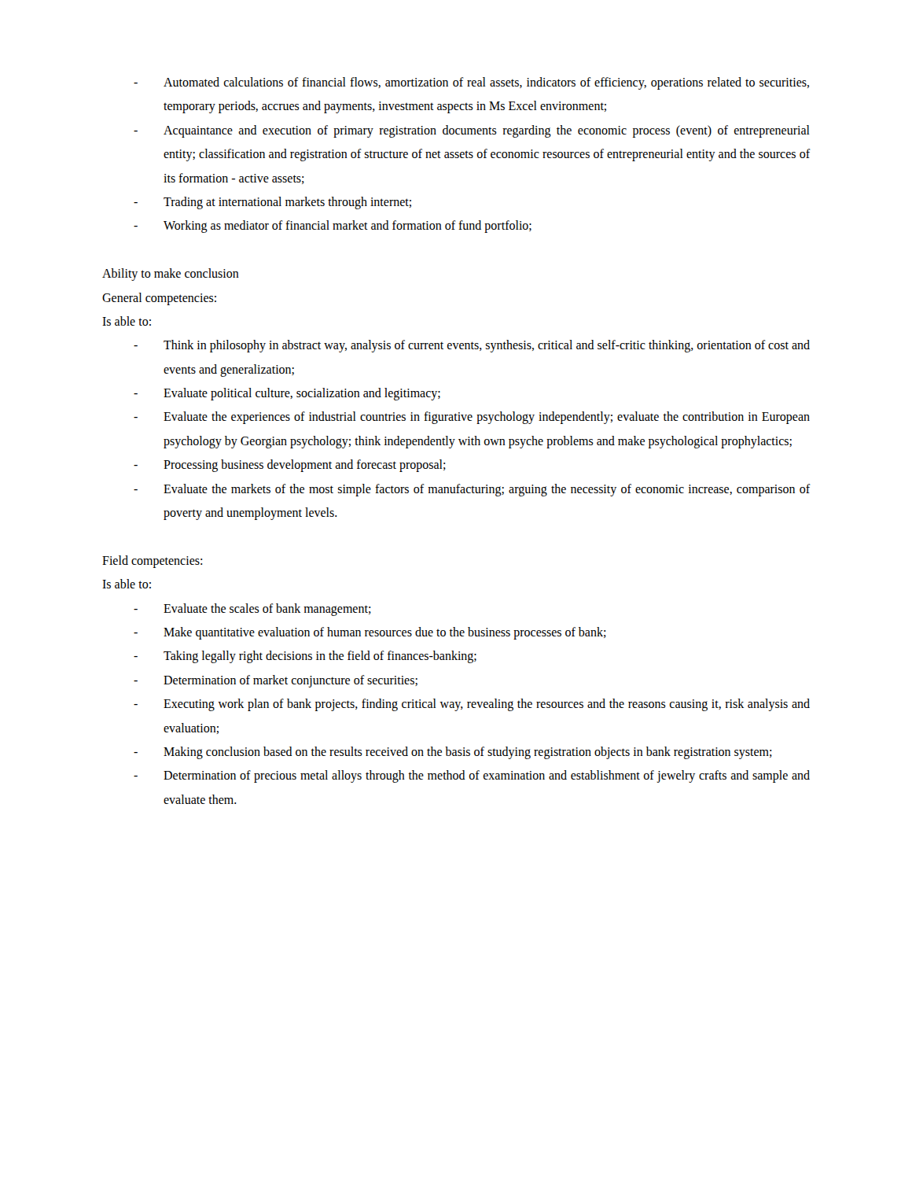Automated calculations of financial flows, amortization of real assets, indicators of efficiency, operations related to securities, temporary periods, accrues and payments, investment aspects in Ms Excel environment;
Acquaintance and execution of primary registration documents regarding the economic process (event) of entrepreneurial entity; classification and registration of structure of net assets of economic resources of entrepreneurial entity and the sources of its formation - active assets;
Trading at international markets through internet;
Working as mediator of financial market and formation of fund portfolio;
Ability to make conclusion
General competencies:
Is able to:
Think in philosophy in abstract way, analysis of current events, synthesis, critical and self-critic thinking, orientation of cost and events and generalization;
Evaluate political culture, socialization and legitimacy;
Evaluate the experiences of industrial countries in figurative psychology independently; evaluate the contribution in European psychology by Georgian psychology; think independently with own psyche problems and make psychological prophylactics;
Processing business development and forecast proposal;
Evaluate the markets of the most simple factors of manufacturing; arguing the necessity of economic increase, comparison of poverty and unemployment levels.
Field competencies:
Is able to:
Evaluate the scales of bank management;
Make quantitative evaluation of human resources due to the business processes of bank;
Taking legally right decisions in the field of finances-banking;
Determination of market conjuncture of securities;
Executing work plan of bank projects, finding critical way, revealing the resources and the reasons causing it, risk analysis and evaluation;
Making conclusion based on the results received on the basis of studying registration objects in bank registration system;
Determination of precious metal alloys through the method of examination and establishment of jewelry crafts and sample and evaluate them.